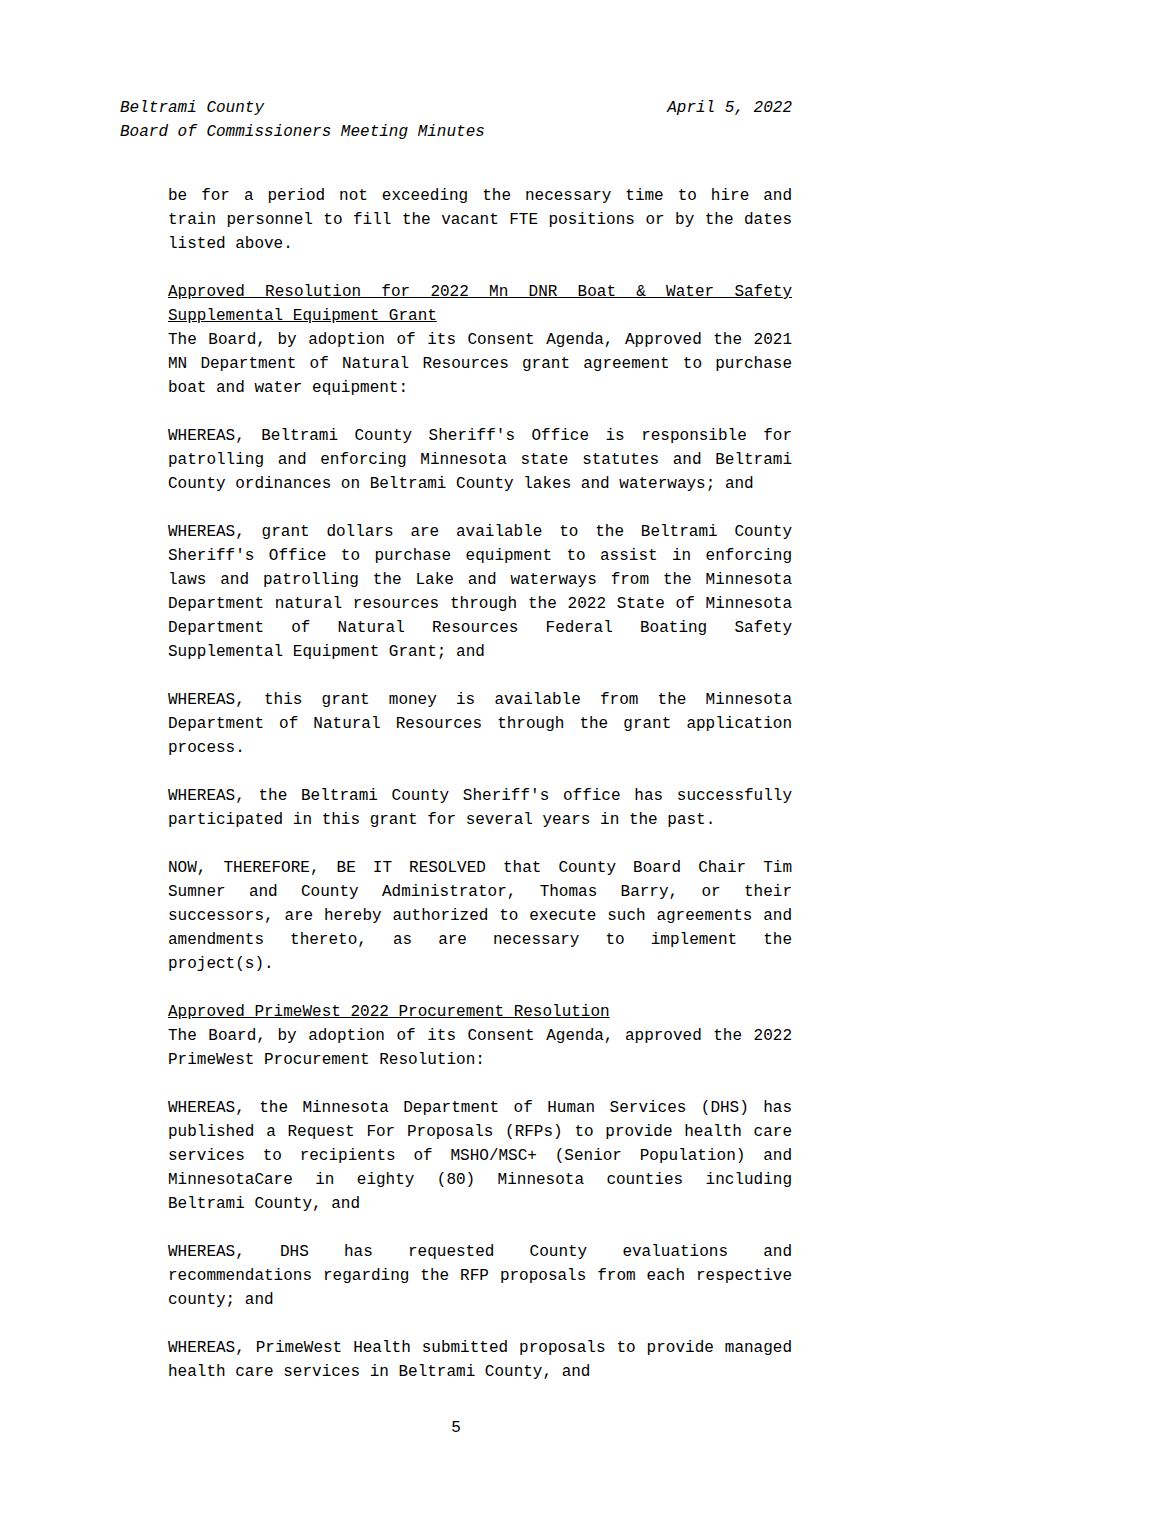Beltrami County
Board of Commissioners Meeting Minutes
April 5, 2022
be for a period not exceeding the necessary time to hire and train personnel to fill the vacant FTE positions or by the dates listed above.
Approved Resolution for 2022 Mn DNR Boat & Water Safety Supplemental Equipment Grant
The Board, by adoption of its Consent Agenda, Approved the 2021 MN Department of Natural Resources grant agreement to purchase boat and water equipment:
WHEREAS, Beltrami County Sheriff's Office is responsible for patrolling and enforcing Minnesota state statutes and Beltrami County ordinances on Beltrami County lakes and waterways; and
WHEREAS, grant dollars are available to the Beltrami County Sheriff's Office to purchase equipment to assist in enforcing laws and patrolling the Lake and waterways from the Minnesota Department natural resources through the 2022 State of Minnesota Department of Natural Resources Federal Boating Safety Supplemental Equipment Grant; and
WHEREAS, this grant money is available from the Minnesota Department of Natural Resources through the grant application process.
WHEREAS, the Beltrami County Sheriff's office has successfully participated in this grant for several years in the past.
NOW, THEREFORE, BE IT RESOLVED that County Board Chair Tim Sumner and County Administrator, Thomas Barry, or their successors, are hereby authorized to execute such agreements and amendments thereto, as are necessary to implement the project(s).
Approved PrimeWest 2022 Procurement Resolution
The Board, by adoption of its Consent Agenda, approved the 2022 PrimeWest Procurement Resolution:
WHEREAS, the Minnesota Department of Human Services (DHS) has published a Request For Proposals (RFPs) to provide health care services to recipients of MSHO/MSC+ (Senior Population) and MinnesotaCare in eighty (80) Minnesota counties including Beltrami County, and
WHEREAS, DHS has requested County evaluations and recommendations regarding the RFP proposals from each respective county; and
WHEREAS, PrimeWest Health submitted proposals to provide managed health care services in Beltrami County, and
5